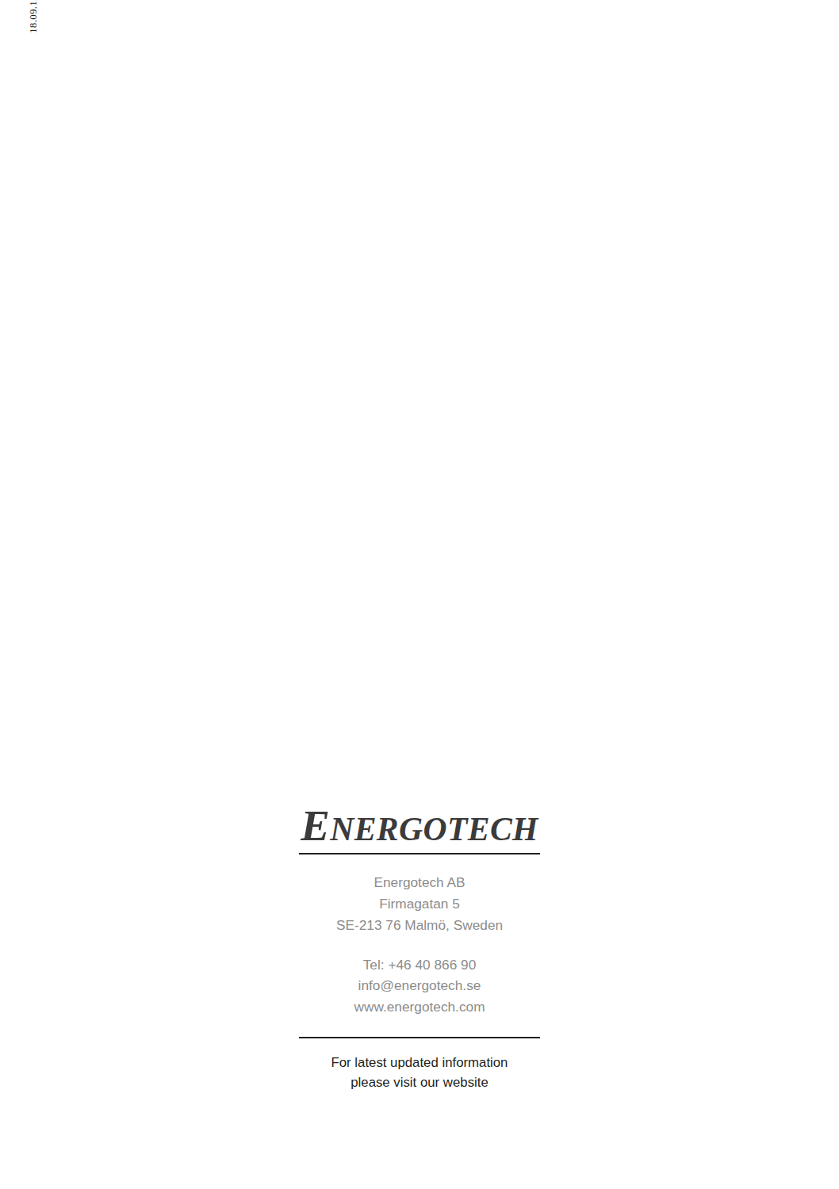18.09.12-01ML
Energo tech
Energotech AB
Firmagatan 5
SE-213 76 Malmö, Sweden
Tel: +46 40 866 90
info@energotech.se
www.energotech.com
For latest updated information
please visit our website